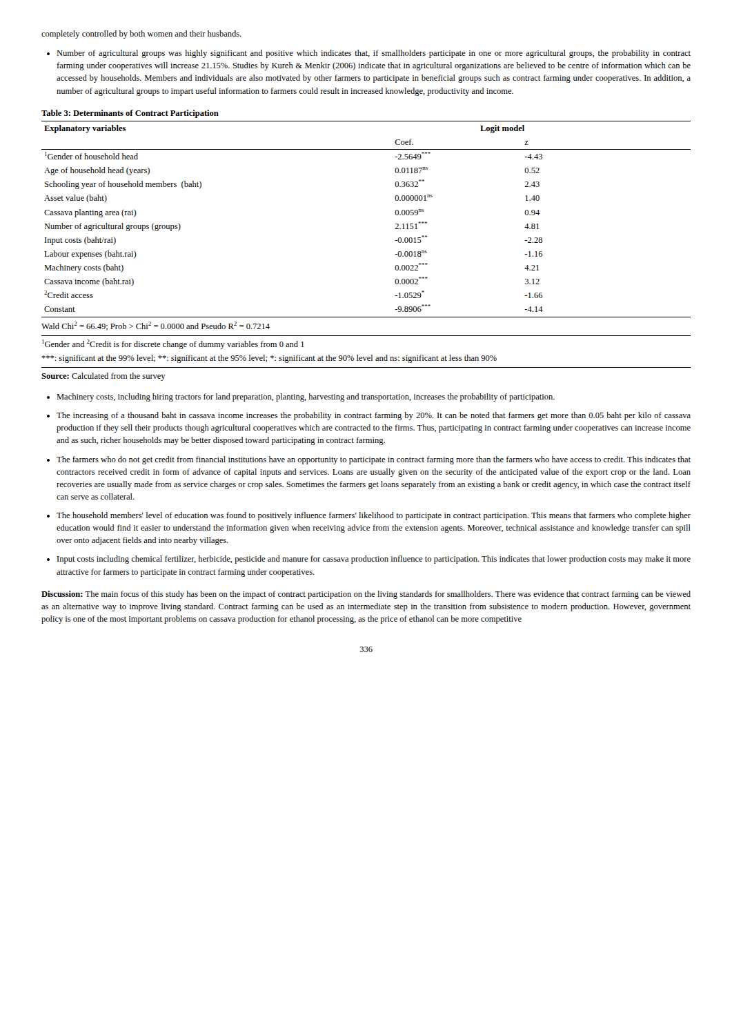completely controlled by both women and their husbands.
Number of agricultural groups was highly significant and positive which indicates that, if smallholders participate in one or more agricultural groups, the probability in contract farming under cooperatives will increase 21.15%. Studies by Kureh & Menkir (2006) indicate that in agricultural organizations are believed to be centre of information which can be accessed by households. Members and individuals are also motivated by other farmers to participate in beneficial groups such as contract farming under cooperatives. In addition, a number of agricultural groups to impart useful information to farmers could result in increased knowledge, productivity and income.
Table 3: Determinants of Contract Participation
| Explanatory variables | Logit model | |
| --- | --- | --- |
| | Coef. | z | |
| 1 Gender of household head | -2.5649 *** | -4.43 | |
| Age of household head (years) | 0.01187 ns | 0.52 | |
| Schooling year of household members (baht) | 0.3632 ** | 2.43 | |
| Asset value (baht) | 0.000001 ns | 1.40 | |
| Cassava planting area (rai) | 0.0059 ns | 0.94 | |
| Number of agricultural groups (groups) | 2.1151 *** | 4.81 | |
| Input costs (baht/rai) | -0.0015 ** | -2.28 | |
| Labour expenses (baht.rai) | -0.0018 ns | -1.16 | |
| Machinery costs (baht) | 0.0022 *** | 4.21 | |
| Cassava income (baht.rai) | 0.0002 *** | 3.12 | |
| 2 Credit access | -1.0529 * | -1.66 | |
| Constant | -9.8906 *** | -4.14 | |
Wald Chi2 = 66.49; Prob > Chi2 = 0.0000 and Pseudo R2 = 0.7214
1Gender and 2Credit is for discrete change of dummy variables from 0 and 1
***: significant at the 99% level; **: significant at the 95% level; *: significant at the 90% level and ns: significant at less than 90%
Source: Calculated from the survey
Machinery costs, including hiring tractors for land preparation, planting, harvesting and transportation, increases the probability of participation.
The increasing of a thousand baht in cassava income increases the probability in contract farming by 20%. It can be noted that farmers get more than 0.05 baht per kilo of cassava production if they sell their products though agricultural cooperatives which are contracted to the firms. Thus, participating in contract farming under cooperatives can increase income and as such, richer households may be better disposed toward participating in contract farming.
The farmers who do not get credit from financial institutions have an opportunity to participate in contract farming more than the farmers who have access to credit. This indicates that contractors received credit in form of advance of capital inputs and services. Loans are usually given on the security of the anticipated value of the export crop or the land. Loan recoveries are usually made from as service charges or crop sales. Sometimes the farmers get loans separately from an existing a bank or credit agency, in which case the contract itself can serve as collateral.
The household members' level of education was found to positively influence farmers' likelihood to participate in contract participation. This means that farmers who complete higher education would find it easier to understand the information given when receiving advice from the extension agents. Moreover, technical assistance and knowledge transfer can spill over onto adjacent fields and into nearby villages.
Input costs including chemical fertilizer, herbicide, pesticide and manure for cassava production influence to participation. This indicates that lower production costs may make it more attractive for farmers to participate in contract farming under cooperatives.
Discussion: The main focus of this study has been on the impact of contract participation on the living standards for smallholders. There was evidence that contract farming can be viewed as an alternative way to improve living standard. Contract farming can be used as an intermediate step in the transition from subsistence to modern production. However, government policy is one of the most important problems on cassava production for ethanol processing, as the price of ethanol can be more competitive
336